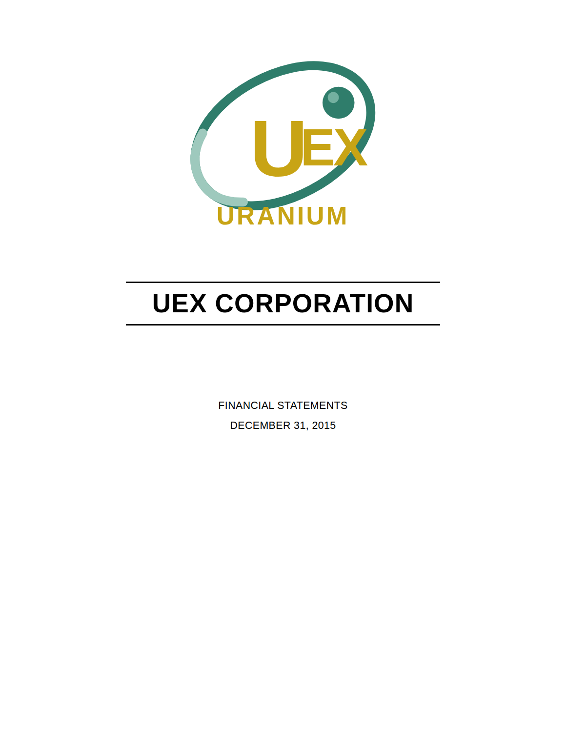UEX Uranium logo A stylised green brush-stroke orbit encircling the letters U E X in gold, with a green sphere at the upper right and the word URANIUM beneath. U E E X URANIUM
UEX CORPORATION
FINANCIAL STATEMENTS
DECEMBER 31, 2015